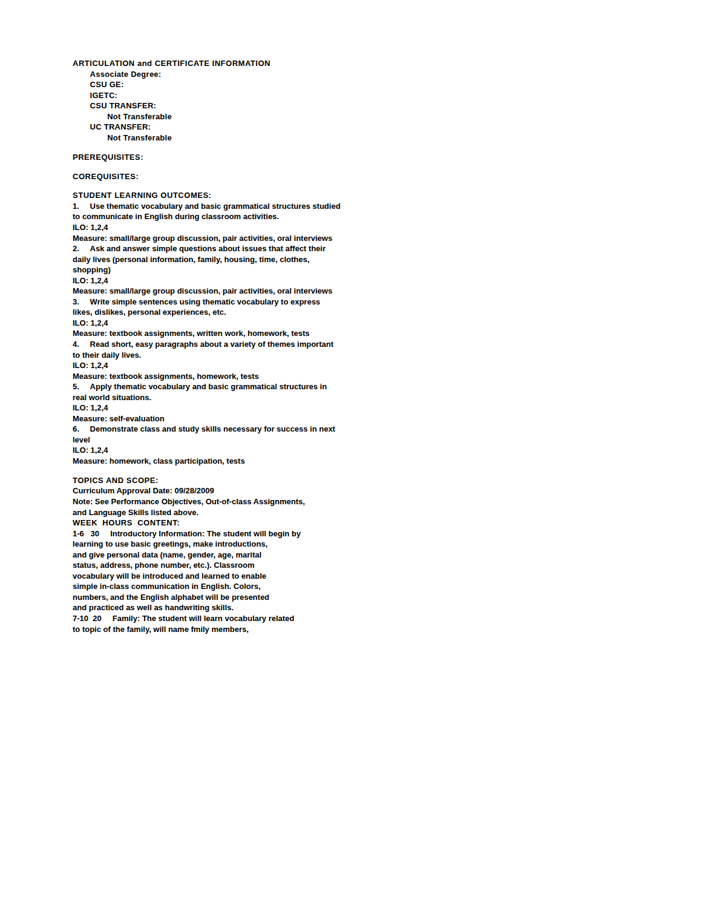ARTICULATION and CERTIFICATE INFORMATION
Associate Degree:
CSU GE:
IGETC:
CSU TRANSFER:
Not Transferable
UC TRANSFER:
Not Transferable
PREREQUISITES:
COREQUISITES:
STUDENT LEARNING OUTCOMES:
1. Use thematic vocabulary and basic grammatical structures studied
to communicate in English during classroom activities.
ILO: 1,2,4
Measure: small/large group discussion, pair activities, oral interviews
2. Ask and answer simple questions about issues that affect their
daily lives (personal information, family, housing, time, clothes,
shopping)
ILO: 1,2,4
Measure: small/large group discussion, pair activities, oral interviews
3. Write simple sentences using thematic vocabulary to express
likes, dislikes, personal experiences, etc.
ILO: 1,2,4
Measure: textbook assignments, written work, homework, tests
4. Read short, easy paragraphs about a variety of themes important
to their daily lives.
ILO: 1,2,4
Measure: textbook assignments, homework, tests
5. Apply thematic vocabulary and basic grammatical structures in
real world situations.
ILO: 1,2,4
Measure: self-evaluation
6. Demonstrate class and study skills necessary for success in next
level
ILO: 1,2,4
Measure: homework, class participation, tests
TOPICS AND SCOPE:
Curriculum Approval Date: 09/28/2009
Note: See Performance Objectives, Out-of-class Assignments,
and Language Skills listed above.
WEEK HOURS CONTENT:
1-6 30 Introductory Information: The student will begin by
learning to use basic greetings, make introductions,
and give personal data (name, gender, age, marital
status, address, phone number, etc.). Classroom
vocabulary will be introduced and learned to enable
simple in-class communication in English. Colors,
numbers, and the English alphabet will be presented
and practiced as well as handwriting skills.
7-10 20 Family: The student will learn vocabulary related
to topic of the family, will name fmily members,